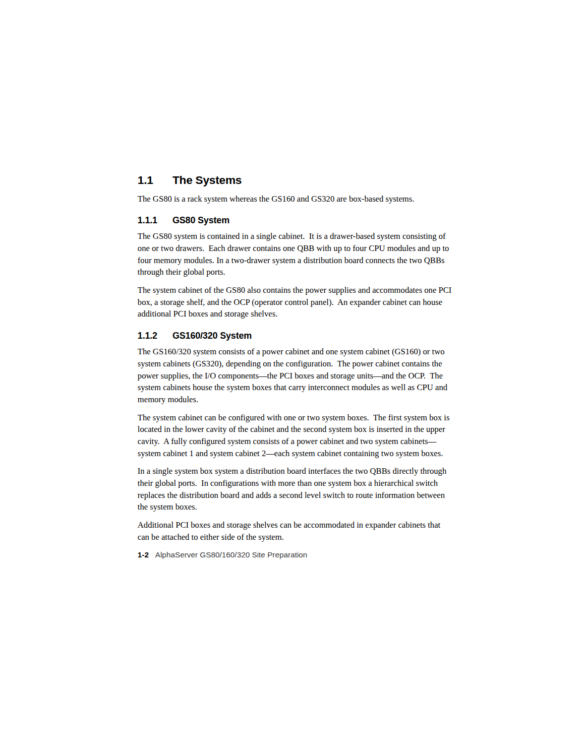1.1 The Systems
The GS80 is a rack system whereas the GS160 and GS320 are box-based systems.
1.1.1 GS80 System
The GS80 system is contained in a single cabinet. It is a drawer-based system consisting of one or two drawers. Each drawer contains one QBB with up to four CPU modules and up to four memory modules. In a two-drawer system a distribution board connects the two QBBs through their global ports.
The system cabinet of the GS80 also contains the power supplies and accommodates one PCI box, a storage shelf, and the OCP (operator control panel). An expander cabinet can house additional PCI boxes and storage shelves.
1.1.2 GS160/320 System
The GS160/320 system consists of a power cabinet and one system cabinet (GS160) or two system cabinets (GS320), depending on the configuration. The power cabinet contains the power supplies, the I/O components—the PCI boxes and storage units—and the OCP. The system cabinets house the system boxes that carry interconnect modules as well as CPU and memory modules.
The system cabinet can be configured with one or two system boxes. The first system box is located in the lower cavity of the cabinet and the second system box is inserted in the upper cavity. A fully configured system consists of a power cabinet and two system cabinets—system cabinet 1 and system cabinet 2—each system cabinet containing two system boxes.
In a single system box system a distribution board interfaces the two QBBs directly through their global ports. In configurations with more than one system box a hierarchical switch replaces the distribution board and adds a second level switch to route information between the system boxes.
Additional PCI boxes and storage shelves can be accommodated in expander cabinets that can be attached to either side of the system.
1-2 AlphaServer GS80/160/320 Site Preparation